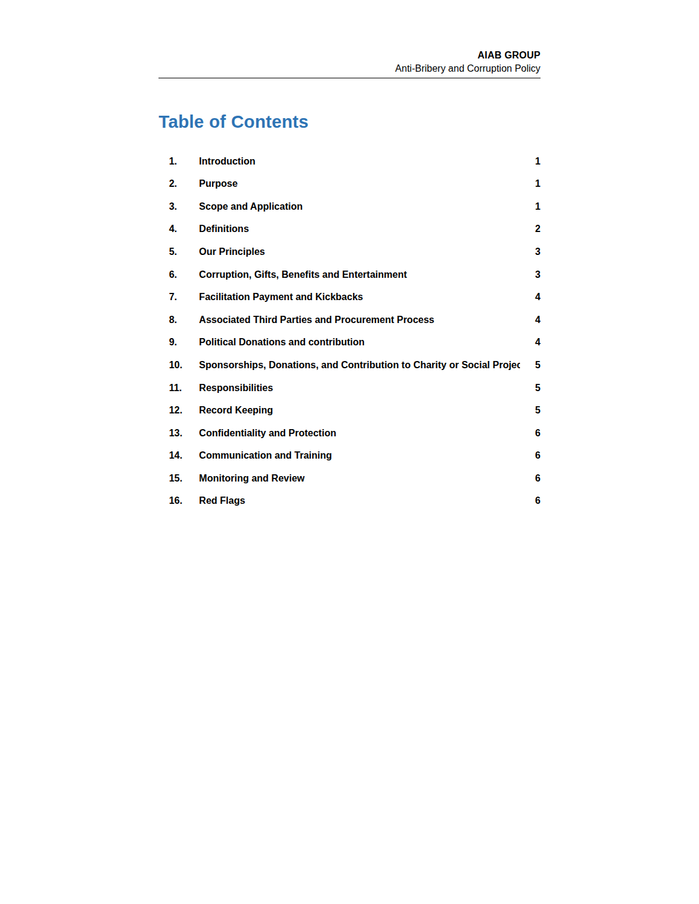AIAB GROUP
Anti-Bribery and Corruption Policy
Table of Contents
1. Introduction 1
2. Purpose 1
3. Scope and Application 1
4. Definitions 2
5. Our Principles 3
6. Corruption, Gifts, Benefits and Entertainment 3
7. Facilitation Payment and Kickbacks 4
8. Associated Third Parties and Procurement Process 4
9. Political Donations and contribution 4
10. Sponsorships, Donations, and Contribution to Charity or Social Projects 5
11. Responsibilities 5
12. Record Keeping 5
13. Confidentiality and Protection 6
14. Communication and Training 6
15. Monitoring and Review 6
16. Red Flags 6